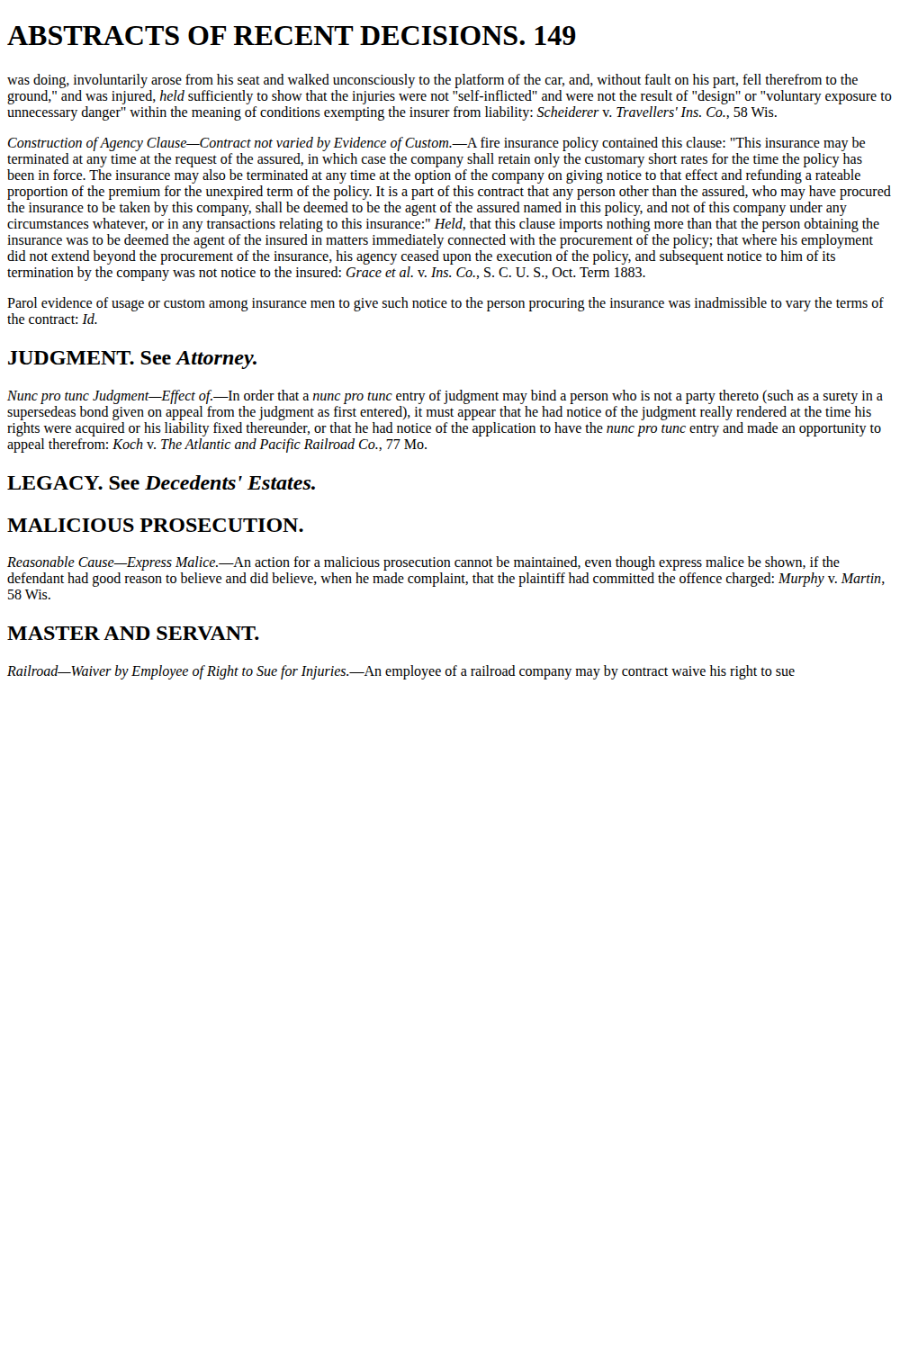ABSTRACTS OF RECENT DECISIONS. 149
was doing, involuntarily arose from his seat and walked unconsciously to the platform of the car, and, without fault on his part, fell therefrom to the ground," and was injured, held sufficiently to show that the injuries were not "self-inflicted" and were not the result of "design" or "voluntary exposure to unnecessary danger" within the meaning of conditions exempting the insurer from liability: Scheiderer v. Travellers' Ins. Co., 58 Wis.
Construction of Agency Clause—Contract not varied by Evidence of Custom.—A fire insurance policy contained this clause: "This insurance may be terminated at any time at the request of the assured, in which case the company shall retain only the customary short rates for the time the policy has been in force. The insurance may also be terminated at any time at the option of the company on giving notice to that effect and refunding a rateable proportion of the premium for the unexpired term of the policy. It is a part of this contract that any person other than the assured, who may have procured the insurance to be taken by this company, shall be deemed to be the agent of the assured named in this policy, and not of this company under any circumstances whatever, or in any transactions relating to this insurance:" Held, that this clause imports nothing more than that the person obtaining the insurance was to be deemed the agent of the insured in matters immediately connected with the procurement of the policy; that where his employment did not extend beyond the procurement of the insurance, his agency ceased upon the execution of the policy, and subsequent notice to him of its termination by the company was not notice to the insured: Grace et al. v. Ins. Co., S. C. U. S., Oct. Term 1883.
Parol evidence of usage or custom among insurance men to give such notice to the person procuring the insurance was inadmissible to vary the terms of the contract: Id.
JUDGMENT. See Attorney.
Nunc pro tunc Judgment—Effect of.—In order that a nunc pro tunc entry of judgment may bind a person who is not a party thereto (such as a surety in a supersedeas bond given on appeal from the judgment as first entered), it must appear that he had notice of the judgment really rendered at the time his rights were acquired or his liability fixed thereunder, or that he had notice of the application to have the nunc pro tunc entry and made an opportunity to appeal therefrom: Koch v. The Atlantic and Pacific Railroad Co., 77 Mo.
LEGACY. See Decedents' Estates.
MALICIOUS PROSECUTION.
Reasonable Cause—Express Malice.—An action for a malicious prosecution cannot be maintained, even though express malice be shown, if the defendant had good reason to believe and did believe, when he made complaint, that the plaintiff had committed the offence charged: Murphy v. Martin, 58 Wis.
MASTER AND SERVANT.
Railroad—Waiver by Employee of Right to Sue for Injuries.—An employee of a railroad company may by contract waive his right to sue